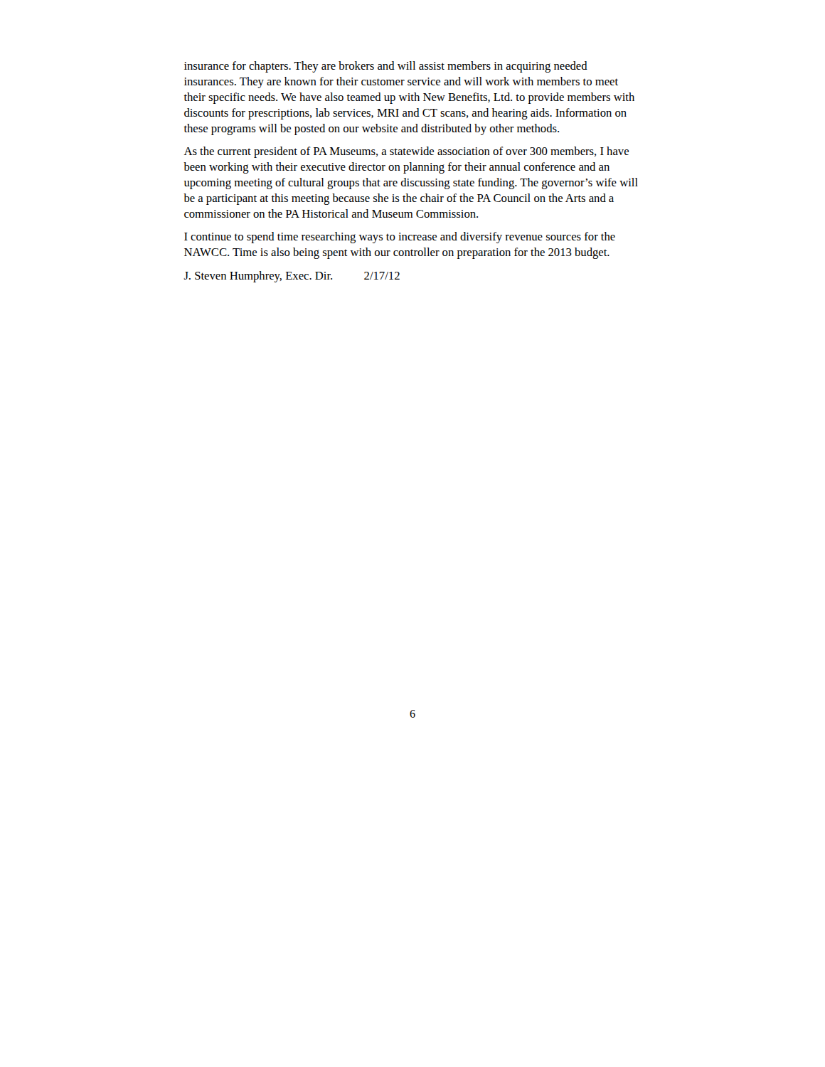insurance for chapters. They are brokers and will assist members in acquiring needed insurances. They are known for their customer service and will work with members to meet their specific needs. We have also teamed up with New Benefits, Ltd. to provide members with discounts for prescriptions, lab services, MRI and CT scans, and hearing aids. Information on these programs will be posted on our website and distributed by other methods.
As the current president of PA Museums, a statewide association of over 300 members, I have been working with their executive director on planning for their annual conference and an upcoming meeting of cultural groups that are discussing state funding. The governor’s wife will be a participant at this meeting because she is the chair of the PA Council on the Arts and a commissioner on the PA Historical and Museum Commission.
I continue to spend time researching ways to increase and diversify revenue sources for the NAWCC. Time is also being spent with our controller on preparation for the 2013 budget.
J. Steven Humphrey, Exec. Dir.2/17/12
6